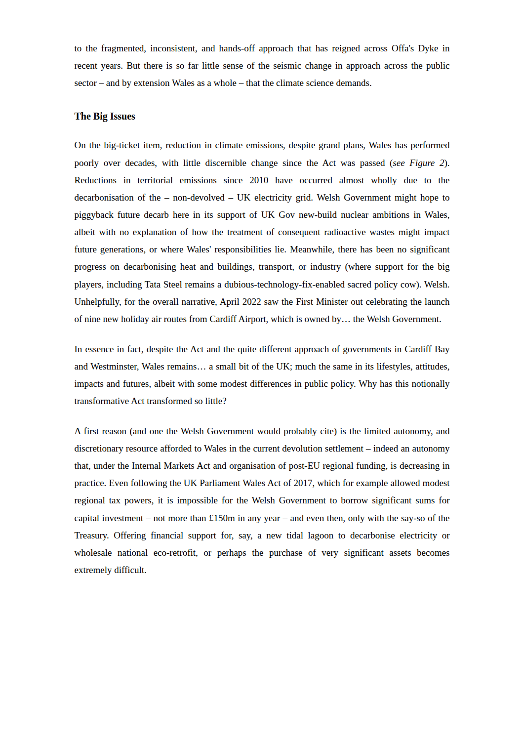to the fragmented, inconsistent, and hands-off approach that has reigned across Offa's Dyke in recent years. But there is so far little sense of the seismic change in approach across the public sector – and by extension Wales as a whole – that the climate science demands.
The Big Issues
On the big-ticket item, reduction in climate emissions, despite grand plans, Wales has performed poorly over decades, with little discernible change since the Act was passed (see Figure 2). Reductions in territorial emissions since 2010 have occurred almost wholly due to the decarbonisation of the – non-devolved – UK electricity grid. Welsh Government might hope to piggyback future decarb here in its support of UK Gov new-build nuclear ambitions in Wales, albeit with no explanation of how the treatment of consequent radioactive wastes might impact future generations, or where Wales' responsibilities lie. Meanwhile, there has been no significant progress on decarbonising heat and buildings, transport, or industry (where support for the big players, including Tata Steel remains a dubious-technology-fix-enabled sacred policy cow). Welsh. Unhelpfully, for the overall narrative, April 2022 saw the First Minister out celebrating the launch of nine new holiday air routes from Cardiff Airport, which is owned by… the Welsh Government.
In essence in fact, despite the Act and the quite different approach of governments in Cardiff Bay and Westminster, Wales remains… a small bit of the UK; much the same in its lifestyles, attitudes, impacts and futures, albeit with some modest differences in public policy. Why has this notionally transformative Act transformed so little?
A first reason (and one the Welsh Government would probably cite) is the limited autonomy, and discretionary resource afforded to Wales in the current devolution settlement – indeed an autonomy that, under the Internal Markets Act and organisation of post-EU regional funding, is decreasing in practice. Even following the UK Parliament Wales Act of 2017, which for example allowed modest regional tax powers, it is impossible for the Welsh Government to borrow significant sums for capital investment – not more than £150m in any year – and even then, only with the say-so of the Treasury. Offering financial support for, say, a new tidal lagoon to decarbonise electricity or wholesale national eco-retrofit, or perhaps the purchase of very significant assets becomes extremely difficult.